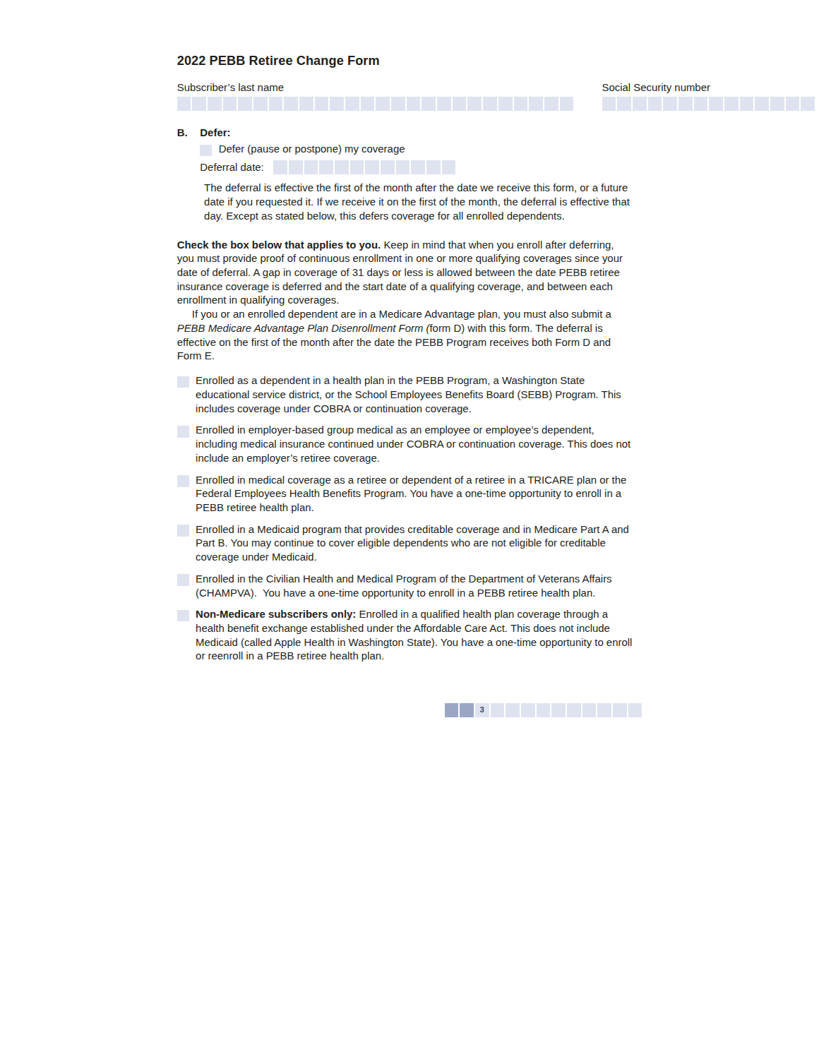2022 PEBB Retiree Change Form
Subscriber’s last name
Social Security number
B.
Defer:
Defer (pause or postpone) my coverage
Deferral date:
The deferral is effective the first of the month after the date we receive this form, or a future date if you requested it. If we receive it on the first of the month, the deferral is effective that day. Except as stated below, this defers coverage for all enrolled dependents.
Check the box below that applies to you. Keep in mind that when you enroll after deferring, you must provide proof of continuous enrollment in one or more qualifying coverages since your date of deferral. A gap in coverage of 31 days or less is allowed between the date PEBB retiree insurance coverage is deferred and the start date of a qualifying coverage, and between each enrollment in qualifying coverages.
If you or an enrolled dependent are in a Medicare Advantage plan, you must also submit a PEBB Medicare Advantage Plan Disenrollment Form (form D) with this form. The deferral is effective on the first of the month after the date the PEBB Program receives both Form D and Form E.
Enrolled as a dependent in a health plan in the PEBB Program, a Washington State educational service district, or the School Employees Benefits Board (SEBB) Program. This includes coverage under COBRA or continuation coverage.
Enrolled in employer-based group medical as an employee or employee’s dependent, including medical insurance continued under COBRA or continuation coverage. This does not include an employer’s retiree coverage.
Enrolled in medical coverage as a retiree or dependent of a retiree in a TRICARE plan or the Federal Employees Health Benefits Program. You have a one-time opportunity to enroll in a PEBB retiree health plan.
Enrolled in a Medicaid program that provides creditable coverage and in Medicare Part A and Part B. You may continue to cover eligible dependents who are not eligible for creditable coverage under Medicaid.
Enrolled in the Civilian Health and Medical Program of the Department of Veterans Affairs (CHAMPVA). You have a one-time opportunity to enroll in a PEBB retiree health plan.
Non-Medicare subscribers only: Enrolled in a qualified health plan coverage through a health benefit exchange established under the Affordable Care Act. This does not include Medicaid (called Apple Health in Washington State). You have a one-time opportunity to enroll or reenroll in a PEBB retiree health plan.
3